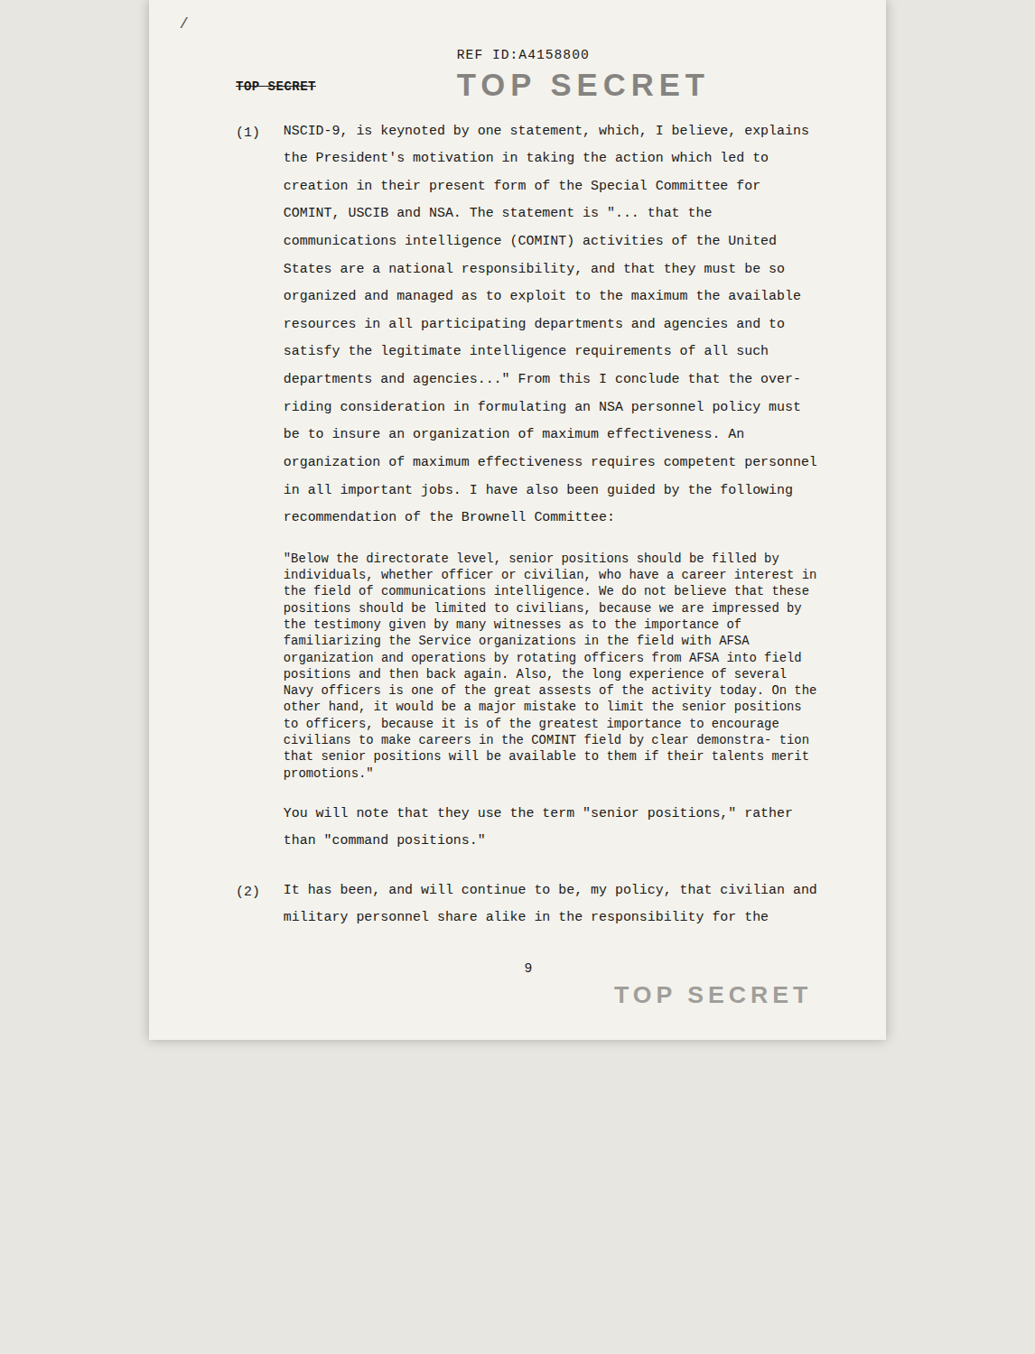/
TOP SECRET
REF ID:A4158800
TOP SECRET
(1)
NSCID-9, is keynoted by one statement, which, I believe, explains the President's motivation in taking the action which led to creation in their present form of the Special Committee for COMINT, USCIB and NSA. The statement is "... that the communications intelligence (COMINT) activities of the United States are a national responsibility, and that they must be so organized and managed as to exploit to the maximum the available resources in all participating departments and agencies and to satisfy the legitimate intelligence requirements of all such departments and agencies..." From this I conclude that the over- riding consideration in formulating an NSA personnel policy must be to insure an organization of maximum effectiveness. An organization of maximum effectiveness requires competent personnel in all important jobs. I have also been guided by the following recommendation of the Brownell Committee:
"Below the directorate level, senior positions should be filled by individuals, whether officer or civilian, who have a career interest in the field of communications intelligence. We do not believe that these positions should be limited to civilians, because we are impressed by the testimony given by many witnesses as to the importance of familiarizing the Service organizations in the field with AFSA organization and operations by rotating officers from AFSA into field positions and then back again. Also, the long experience of several Navy officers is one of the great assests of the activity today. On the other hand, it would be a major mistake to limit the senior positions to officers, because it is of the greatest importance to encourage civilians to make careers in the COMINT field by clear demonstra- tion that senior positions will be available to them if their talents merit promotions."
You will note that they use the term "senior positions," rather than "command positions."
(2)
It has been, and will continue to be, my policy, that civilian and military personnel share alike in the responsibility for the
9
TOP SECRET